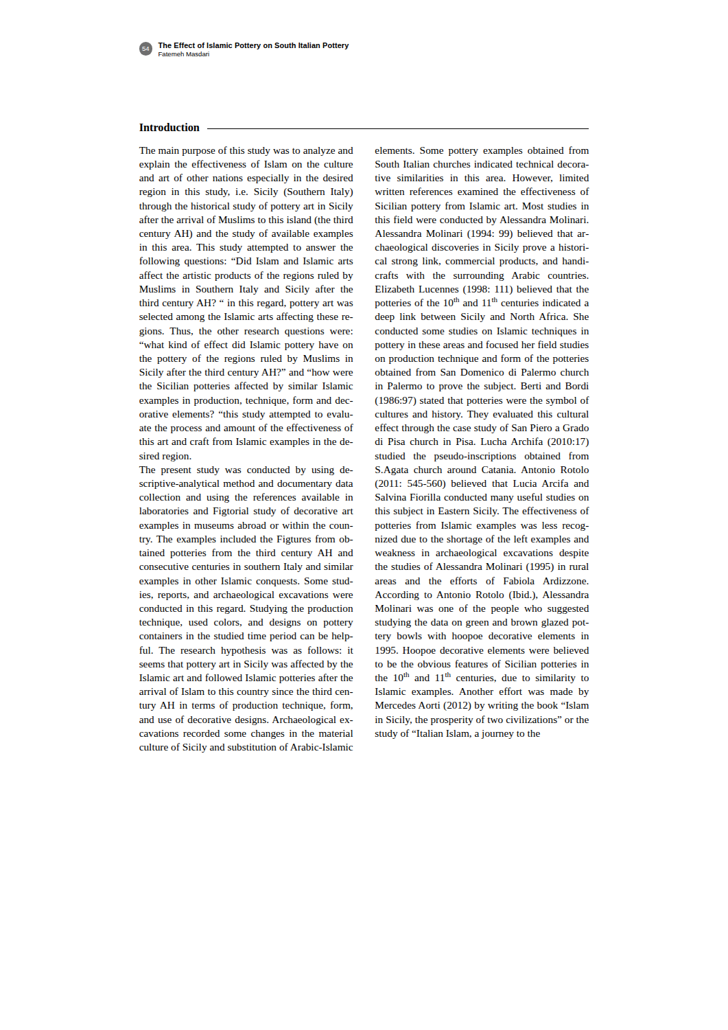54
The Effect of Islamic Pottery on South Italian Pottery
Fatemeh Masdari
Introduction
The main purpose of this study was to analyze and explain the effectiveness of Islam on the culture and art of other nations especially in the desired region in this study, i.e. Sicily (Southern Italy) through the historical study of pottery art in Sicily after the arrival of Muslims to this island (the third century AH) and the study of available examples in this area. This study attempted to answer the following questions: “Did Islam and Islamic arts affect the artistic products of the regions ruled by Muslims in Southern Italy and Sicily after the third century AH? “ in this regard, pottery art was selected among the Islamic arts affecting these regions. Thus, the other research questions were: “what kind of effect did Islamic pottery have on the pottery of the regions ruled by Muslims in Sicily after the third century AH?” and “how were the Sicilian potteries affected by similar Islamic examples in production, technique, form and decorative elements? “this study attempted to evaluate the process and amount of the effectiveness of this art and craft from Islamic examples in the desired region.
The present study was conducted by using descriptive-analytical method and documentary data collection and using the references available in laboratories and Figtorial study of decorative art examples in museums abroad or within the country. The examples included the Figtures from obtained potteries from the third century AH and consecutive centuries in southern Italy and similar examples in other Islamic conquests. Some studies, reports, and archaeological excavations were conducted in this regard. Studying the production technique, used colors, and designs on pottery containers in the studied time period can be helpful. The research hypothesis was as follows: it seems that pottery art in Sicily was affected by the Islamic art and followed Islamic potteries after the arrival of Islam to this country since the third century AH in terms of production technique, form, and use of decorative designs. Archaeological excavations recorded some changes in the material culture of Sicily and substitution of Arabic-Islamic elements. Some pottery examples obtained from South Italian churches indicated technical decorative similarities in this area. However, limited written references examined the effectiveness of Sicilian pottery from Islamic art. Most studies in this field were conducted by Alessandra Molinari. Alessandra Molinari (1994: 99) believed that archaeological discoveries in Sicily prove a historical strong link, commercial products, and handicrafts with the surrounding Arabic countries. Elizabeth Lucennes (1998: 111) believed that the potteries of the 10th and 11th centuries indicated a deep link between Sicily and North Africa. She conducted some studies on Islamic techniques in pottery in these areas and focused her field studies on production technique and form of the potteries obtained from San Domenico di Palermo church in Palermo to prove the subject. Berti and Bordi (1986:97) stated that potteries were the symbol of cultures and history. They evaluated this cultural effect through the case study of San Piero a Grado di Pisa church in Pisa. Lucha Archifa (2010:17) studied the pseudo-inscriptions obtained from S.Agata church around Catania. Antonio Rotolo (2011: 545-560) believed that Lucia Arcifa and Salvina Fiorilla conducted many useful studies on this subject in Eastern Sicily. The effectiveness of potteries from Islamic examples was less recognized due to the shortage of the left examples and weakness in archaeological excavations despite the studies of Alessandra Molinari (1995) in rural areas and the efforts of Fabiola Ardizzone. According to Antonio Rotolo (Ibid.), Alessandra Molinari was one of the people who suggested studying the data on green and brown glazed pottery bowls with hoopoe decorative elements in 1995. Hoopoe decorative elements were believed to be the obvious features of Sicilian potteries in the 10th and 11th centuries, due to similarity to Islamic examples. Another effort was made by Mercedes Aorti (2012) by writing the book “Islam in Sicily, the prosperity of two civilizations” or the study of “Italian Islam, a journey to the